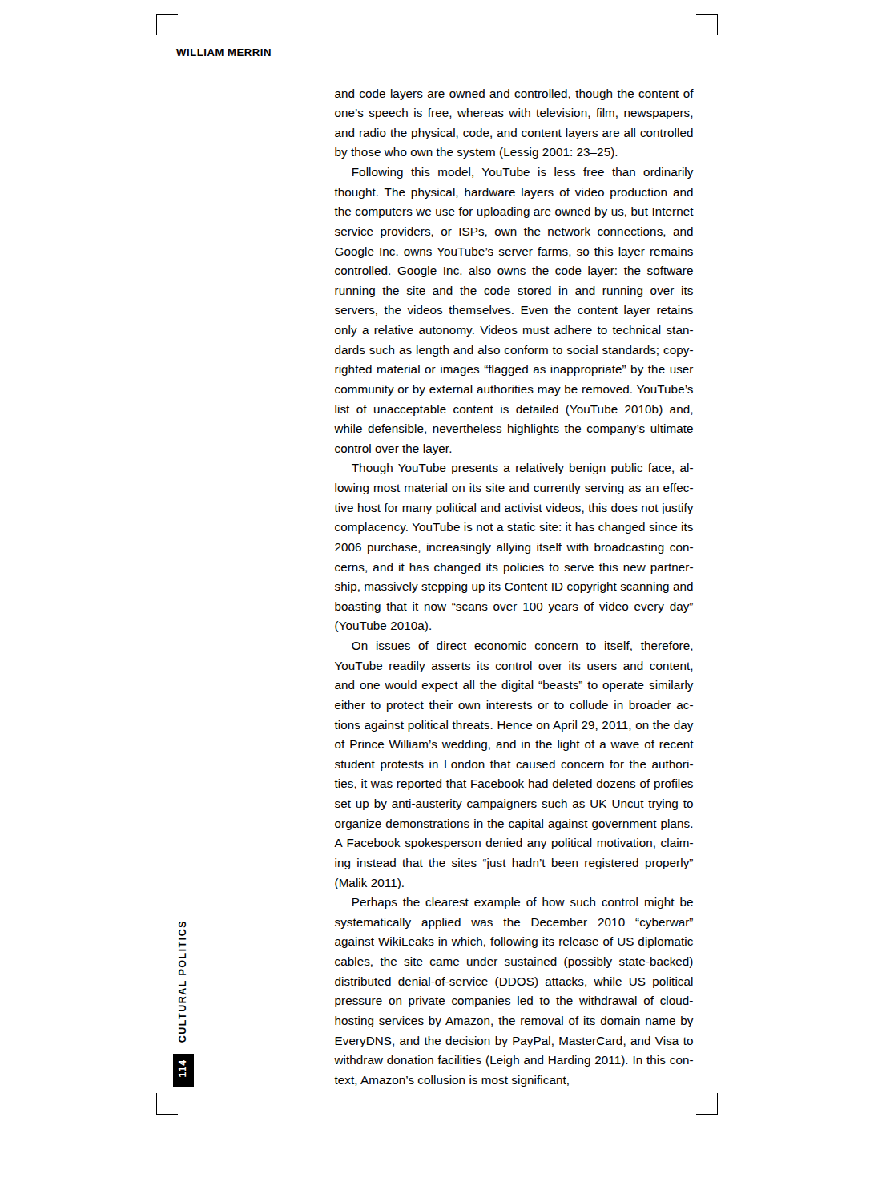WILLIAM MERRIN
and code layers are owned and controlled, though the content of one’s speech is free, whereas with television, film, newspapers, and radio the physical, code, and content layers are all controlled by those who own the system (Lessig 2001: 23–25).
Following this model, YouTube is less free than ordinarily thought. The physical, hardware layers of video production and the computers we use for uploading are owned by us, but Internet service providers, or ISPs, own the network connections, and Google Inc. owns YouTube’s server farms, so this layer remains controlled. Google Inc. also owns the code layer: the software running the site and the code stored in and running over its servers, the videos themselves. Even the content layer retains only a relative autonomy. Videos must adhere to technical standards such as length and also conform to social standards; copyrighted material or images “flagged as inappropriate” by the user community or by external authorities may be removed. YouTube’s list of unacceptable content is detailed (YouTube 2010b) and, while defensible, nevertheless highlights the company’s ultimate control over the layer.
Though YouTube presents a relatively benign public face, allowing most material on its site and currently serving as an effective host for many political and activist videos, this does not justify complacency. YouTube is not a static site: it has changed since its 2006 purchase, increasingly allying itself with broadcasting concerns, and it has changed its policies to serve this new partnership, massively stepping up its Content ID copyright scanning and boasting that it now “scans over 100 years of video every day” (YouTube 2010a).
On issues of direct economic concern to itself, therefore, YouTube readily asserts its control over its users and content, and one would expect all the digital “beasts” to operate similarly either to protect their own interests or to collude in broader actions against political threats. Hence on April 29, 2011, on the day of Prince William’s wedding, and in the light of a wave of recent student protests in London that caused concern for the authorities, it was reported that Facebook had deleted dozens of profiles set up by anti-austerity campaigners such as UK Uncut trying to organize demonstrations in the capital against government plans. A Facebook spokesperson denied any political motivation, claiming instead that the sites “just hadn’t been registered properly” (Malik 2011).
Perhaps the clearest example of how such control might be systematically applied was the December 2010 “cyberwar” against WikiLeaks in which, following its release of US diplomatic cables, the site came under sustained (possibly state-backed) distributed denial-of-service (DDOS) attacks, while US political pressure on private companies led to the withdrawal of cloud-hosting services by Amazon, the removal of its domain name by EveryDNS, and the decision by PayPal, MasterCard, and Visa to withdraw donation facilities (Leigh and Harding 2011). In this context, Amazon’s collusion is most significant,
CULTURAL POLITICS
114